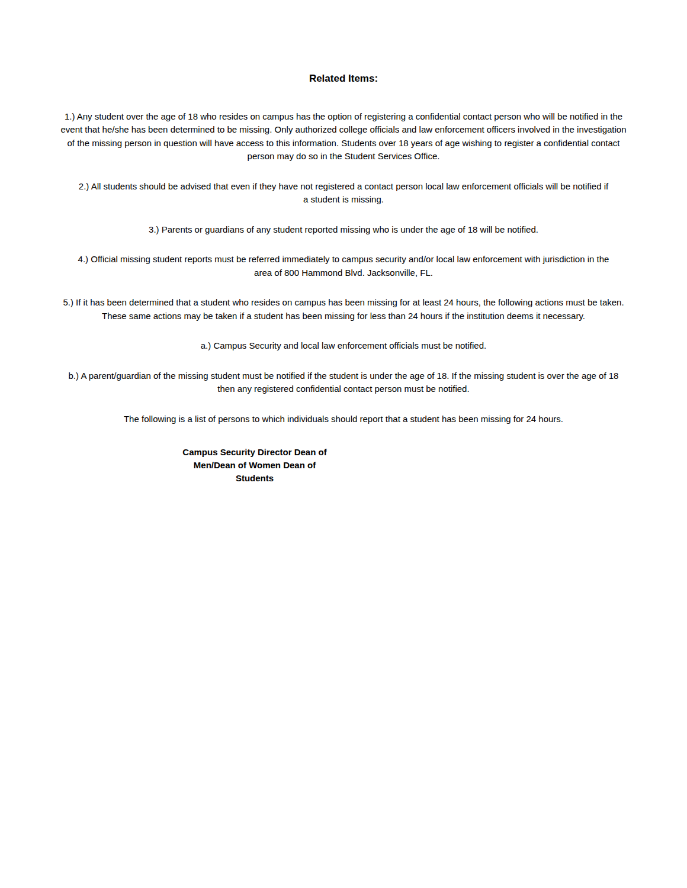Related Items:
1.) Any student over the age of 18 who resides on campus has the option of registering a confidential contact person who will be notified in the event that he/she has been determined to be missing. Only authorized college officials and law enforcement officers involved in the investigation of the missing person in question will have access to this information. Students over 18 years of age wishing to register a confidential contact person may do so in the Student Services Office.
2.) All students should be advised that even if they have not registered a contact person local law enforcement officials will be notified if a student is missing.
3.) Parents or guardians of any student reported missing who is under the age of 18 will be notified.
4.) Official missing student reports must be referred immediately to campus security and/or local law enforcement with jurisdiction in the area of 800 Hammond Blvd. Jacksonville, FL.
5.) If it has been determined that a student who resides on campus has been missing for at least 24 hours, the following actions must be taken. These same actions may be taken if a student has been missing for less than 24 hours if the institution deems it necessary.
a.) Campus Security and local law enforcement officials must be notified.
b.) A parent/guardian of the missing student must be notified if the student is under the age of 18. If the missing student is over the age of 18 then any registered confidential contact person must be notified.
The following is a list of persons to which individuals should report that a student has been missing for 24 hours.
Campus Security Director Dean of
Men/Dean of Women Dean of
Students